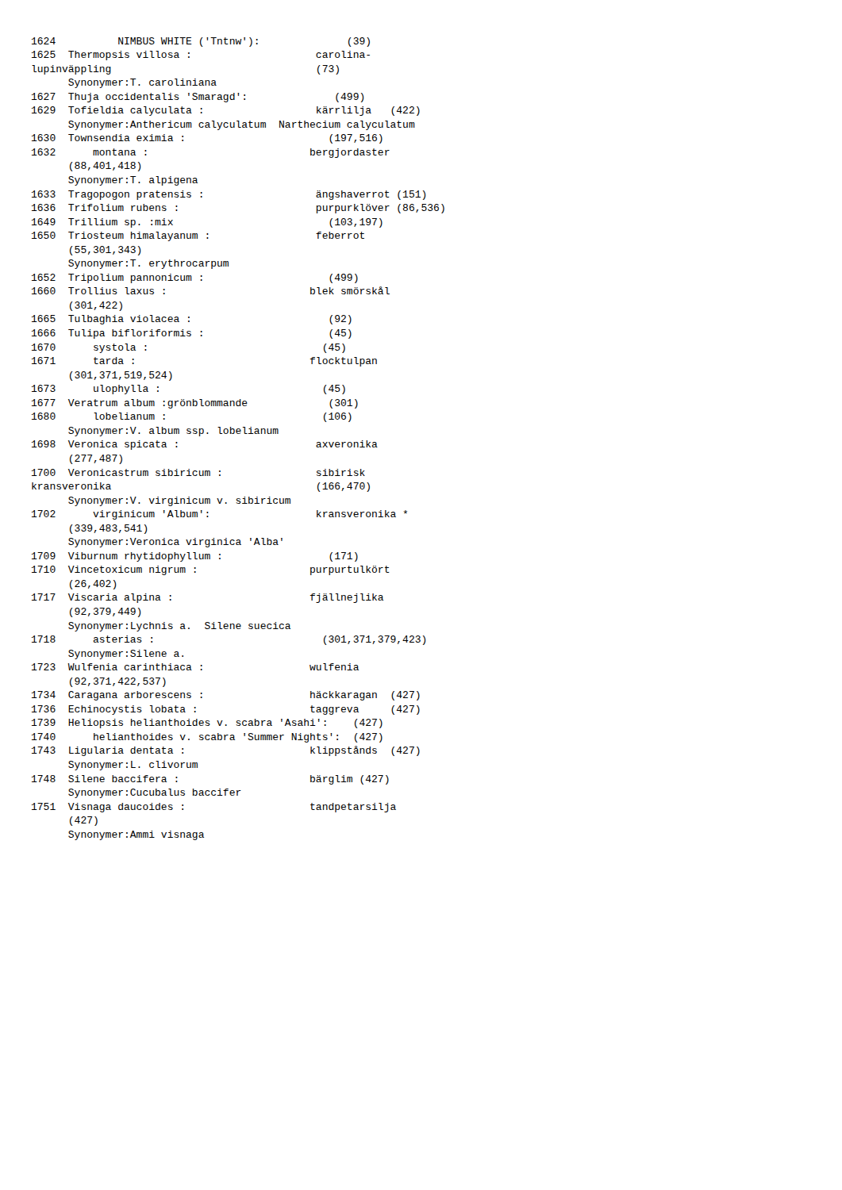1624 NIMBUS WHITE ('Tntnw'): (39) 1625 Thermopsis villosa : carolina- lupinväppling (73) Synonymer:T. caroliniana 1627 Thuja occidentalis 'Smaragd': (499) 1629 Tofieldia calyculata : kärrlilja (422) Synonymer:Anthericum calyculatum Narthecium calyculatum 1630 Townsendia eximia : (197,516) 1632 montana : bergjordaster (88,401,418) Synonymer:T. alpigena 1633 Tragopogon pratensis : ängshaverrot (151) 1636 Trifolium rubens : purpurklöver (86,536) 1649 Trillium sp. :mix (103,197) 1650 Triosteum himalayanum : feberrot (55,301,343) Synonymer:T. erythrocarpum 1652 Tripolium pannonicum : (499) 1660 Trollius laxus : blek smörskål (301,422) 1665 Tulbaghia violacea : (92) 1666 Tulipa bifloriformis : (45) 1670 systola : (45) 1671 tarda : flocktulpan (301,371,519,524) 1673 ulophylla : (45) 1677 Veratrum album :grönblommande (301) 1680 lobelianum : (106) Synonymer:V. album ssp. lobelianum 1698 Veronica spicata : axveronika (277,487) 1700 Veronicastrum sibiricum : sibirisk kransveronika (166,470) Synonymer:V. virginicum v. sibiricum 1702 virginicum 'Album': kransveronika * (339,483,541) Synonymer:Veronica virginica 'Alba' 1709 Viburnum rhytidophyllum : (171) 1710 Vincetoxicum nigrum : purpurtulkört (26,402) 1717 Viscaria alpina : fjällnejlika (92,379,449) Synonymer:Lychnis a. Silene suecica 1718 asterias : (301,371,379,423) Synonymer:Silene a. 1723 Wulfenia carinthiaca : wulfenia (92,371,422,537) 1734 Caragana arborescens : häckkaragan (427) 1736 Echinocystis lobata : taggreva (427) 1739 Heliopsis helianthoides v. scabra 'Asahi': (427) 1740 helianthoides v. scabra 'Summer Nights': (427) 1743 Ligularia dentata : klippstånds (427) Synonymer:L. clivorum 1748 Silene baccifera : bärglim (427) Synonymer:Cucubalus baccifer 1751 Visnaga daucoides : tandpetarsilja (427) Synonymer:Ammi visnaga